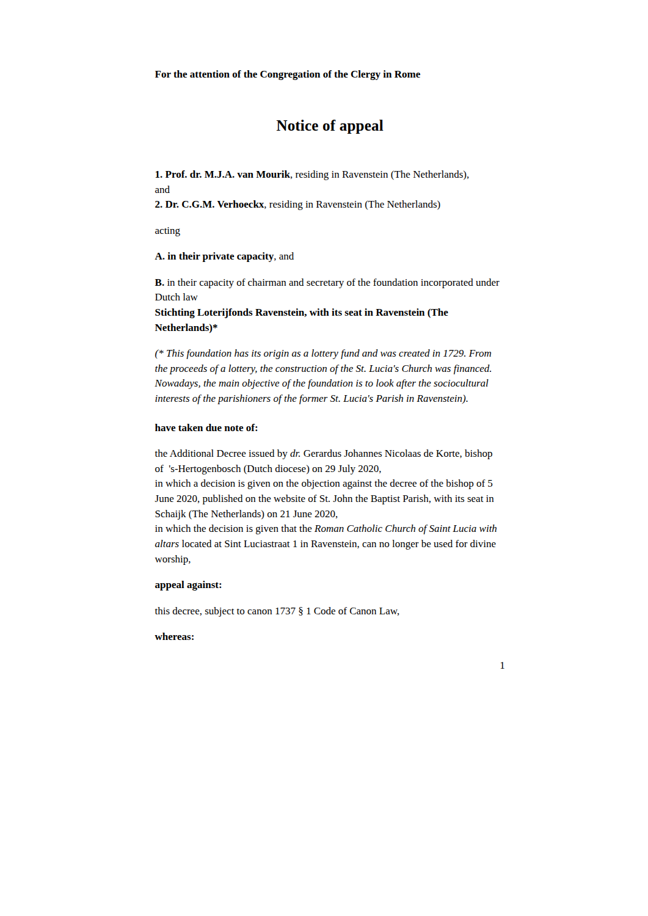For the attention of the Congregation of the Clergy in Rome
Notice of appeal
1. Prof. dr. M.J.A. van Mourik, residing in Ravenstein (The Netherlands),
and
2. Dr. C.G.M. Verhoeckx, residing in Ravenstein (The Netherlands)
acting
A. in their private capacity, and
B. in their capacity of chairman and secretary of the foundation incorporated under Dutch law
Stichting Loterijfonds Ravenstein, with its seat in Ravenstein (The Netherlands)*
(* This foundation has its origin as a lottery fund and was created in 1729. From the proceeds of a lottery, the construction of the St. Lucia's Church was financed. Nowadays, the main objective of the foundation is to look after the sociocultural interests of the parishioners of the former St. Lucia's Parish in Ravenstein).
have taken due note of:
the Additional Decree issued by dr. Gerardus Johannes Nicolaas de Korte, bishop of 's-Hertogenbosch (Dutch diocese) on 29 July 2020,
in which a decision is given on the objection against the decree of the bishop of 5 June 2020, published on the website of St. John the Baptist Parish, with its seat in Schaijk (The Netherlands) on 21 June 2020,
in which the decision is given that the Roman Catholic Church of Saint Lucia with altars located at Sint Luciastraat 1 in Ravenstein, can no longer be used for divine worship,
appeal against:
this decree, subject to canon 1737 § 1 Code of Canon Law,
whereas:
1